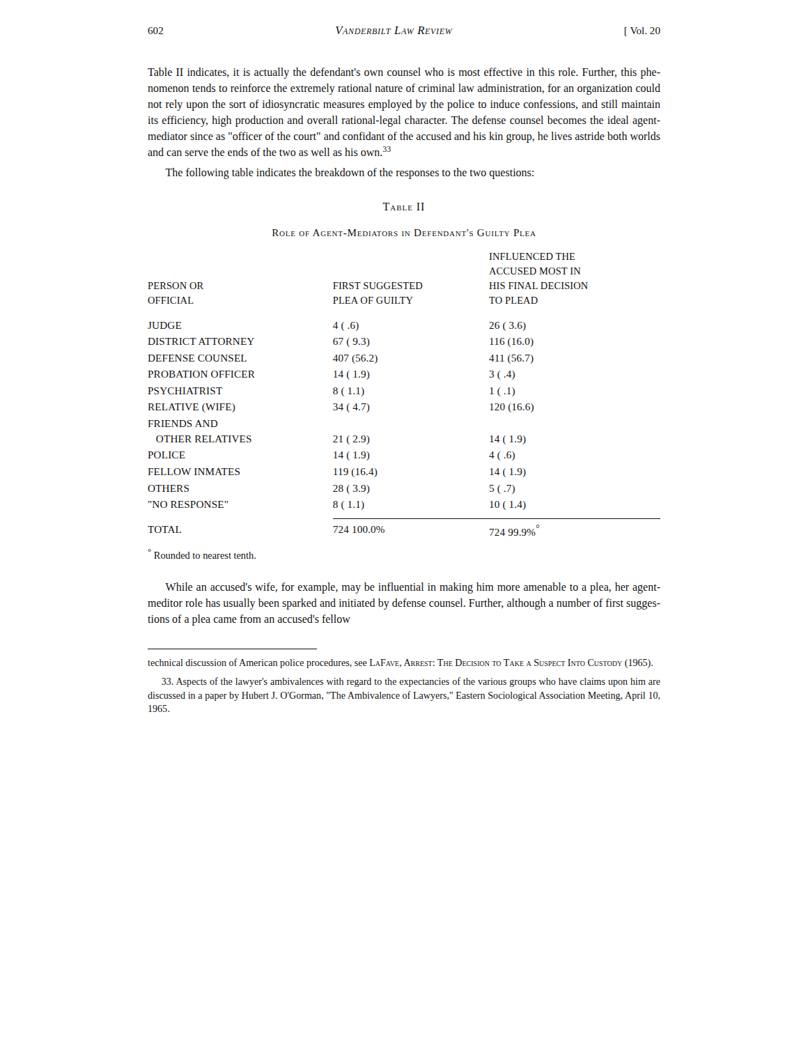602 Vanderbilt Law Review [ Vol. 20
Table II indicates, it is actually the defendant's own counsel who is most effective in this role. Further, this phenomenon tends to reinforce the extremely rational nature of criminal law administration, for an organization could not rely upon the sort of idiosyncratic measures employed by the police to induce confessions, and still maintain its efficiency, high production and overall rational-legal character. The defense counsel becomes the ideal agent-mediator since as "officer of the court" and confidant of the accused and his kin group, he lives astride both worlds and can serve the ends of the two as well as his own.33
The following table indicates the breakdown of the responses to the two questions:
Table II
Role of Agent-Mediators in Defendant's Guilty Plea
| Person or Official | First Suggested Plea of Guilty | Influenced the Accused Most in His Final Decision to Plead |
| --- | --- | --- |
| Judge | 4 ( .6) | 26 ( 3.6) |
| District Attorney | 67 ( 9.3) | 116 (16.0) |
| Defense Counsel | 407 (56.2) | 411 (56.7) |
| Probation Officer | 14 ( 1.9) | 3 ( .4) |
| Psychiatrist | 8 ( 1.1) | 1 ( .1) |
| Relative (Wife) | 34 ( 4.7) | 120 (16.6) |
| Friends and Other Relatives | 21 ( 2.9) | 14 ( 1.9) |
| Police | 14 ( 1.9) | 4 ( .6) |
| Fellow Inmates | 119 (16.4) | 14 ( 1.9) |
| Others | 28 ( 3.9) | 5 ( .7) |
| "No Response" | 8 ( 1.1) | 10 ( 1.4) |
| Total | 724 100.0% | 724 99.9% ° |
° Rounded to nearest tenth.
While an accused's wife, for example, may be influential in making him more amenable to a plea, her agent-meditor role has usually been sparked and initiated by defense counsel. Further, although a number of first suggestions of a plea came from an accused's fellow
technical discussion of American police procedures, see LaFave, Arrest: The Decision to Take a Suspect Into Custody (1965).
33. Aspects of the lawyer's ambivalences with regard to the expectancies of the various groups who have claims upon him are discussed in a paper by Hubert J. O'Gorman, "The Ambivalence of Lawyers," Eastern Sociological Association Meeting, April 10, 1965.